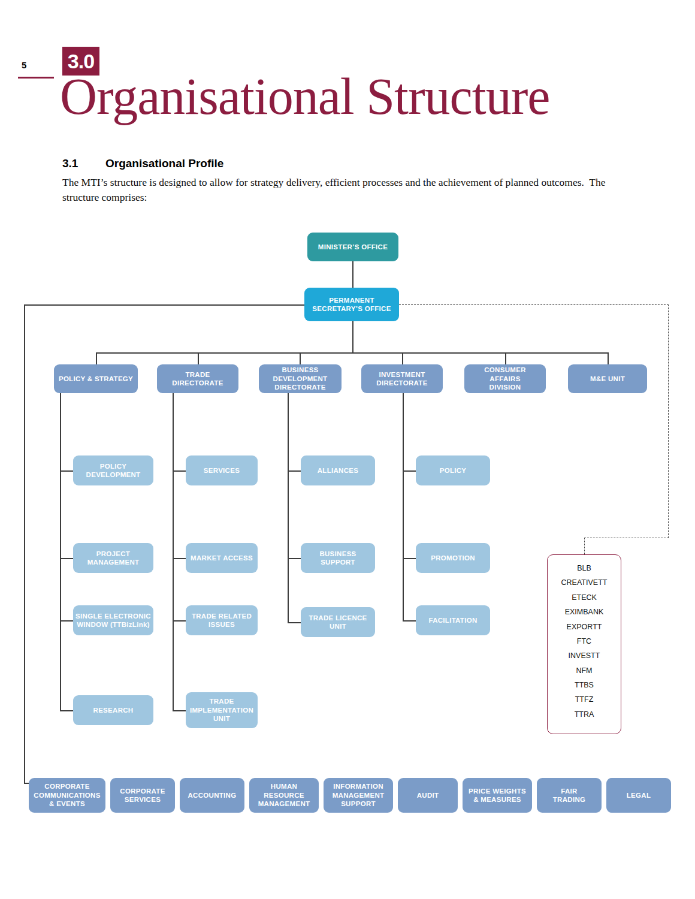5
3.0
Organisational Structure
3.1 Organisational Profile
The MTI’s structure is designed to allow for strategy delivery, efficient processes and the achievement of planned outcomes. The structure comprises:
MINISTER’S OFFICE
PERMANENT
SECRETARY’S OFFICE
POLICY & STRATEGY
TRADE
DIRECTORATE
BUSINESS
DEVELOPMENT
DIRECTORATE
INVESTMENT
DIRECTORATE
CONSUMER
AFFAIRS
DIVISION
M&E UNIT
POLICY
DEVELOPMENT
PROJECT
MANAGEMENT
SINGLE ELECTRONIC
WINDOW (TTBizLink)
RESEARCH
SERVICES
MARKET ACCESS
TRADE RELATED
ISSUES
TRADE
IMPLEMENTATION
UNIT
ALLIANCES
BUSINESS SUPPORT
TRADE LICENCE UNIT
POLICY
PROMOTION
FACILITATION
BLB
CREATIVETT
ETECK
EXIMBANK
EXPORTT
FTC
INVESTT
NFM
TTBS
TTFZ
TTRA
CORPORATE
COMMUNICATIONS
& EVENTS
CORPORATE
SERVICES
ACCOUNTING
HUMAN
RESOURCE
MANAGEMENT
INFORMATION
MANAGEMENT
SUPPORT
AUDIT
PRICE WEIGHTS
& MEASURES
FAIR
TRADING
LEGAL